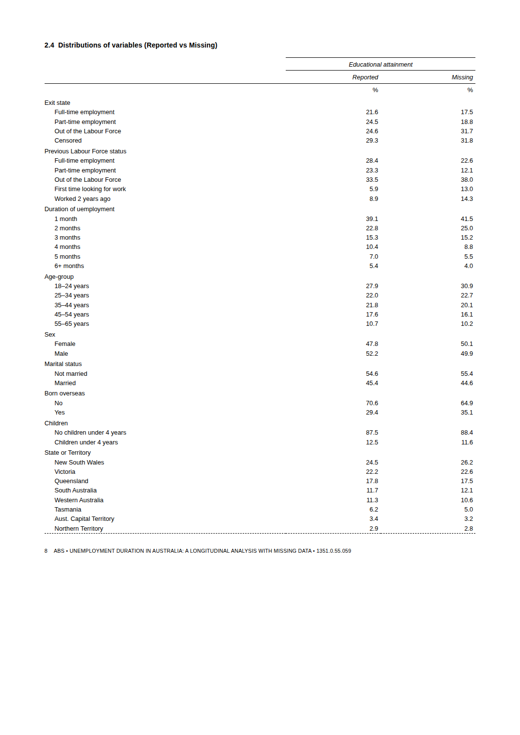2.4 Distributions of variables (Reported vs Missing)
| | Educational attainment |
| --- | --- |
| | Reported | Missing |
| | % | % |
| Exit state |
| Full-time employment | 21.6 | 17.5 |
| Part-time employment | 24.5 | 18.8 |
| Out of the Labour Force | 24.6 | 31.7 |
| Censored | 29.3 | 31.8 |
| Previous Labour Force status |
| Full-time employment | 28.4 | 22.6 |
| Part-time employment | 23.3 | 12.1 |
| Out of the Labour Force | 33.5 | 38.0 |
| First time looking for work | 5.9 | 13.0 |
| Worked 2 years ago | 8.9 | 14.3 |
| Duration of uemployment |
| 1 month | 39.1 | 41.5 |
| 2 months | 22.8 | 25.0 |
| 3 months | 15.3 | 15.2 |
| 4 months | 10.4 | 8.8 |
| 5 months | 7.0 | 5.5 |
| 6+ months | 5.4 | 4.0 |
| Age-group |
| 18–24 years | 27.9 | 30.9 |
| 25–34 years | 22.0 | 22.7 |
| 35–44 years | 21.8 | 20.1 |
| 45–54 years | 17.6 | 16.1 |
| 55–65 years | 10.7 | 10.2 |
| Sex |
| Female | 47.8 | 50.1 |
| Male | 52.2 | 49.9 |
| Marital status |
| Not married | 54.6 | 55.4 |
| Married | 45.4 | 44.6 |
| Born overseas |
| No | 70.6 | 64.9 |
| Yes | 29.4 | 35.1 |
| Children |
| No children under 4 years | 87.5 | 88.4 |
| Children under 4 years | 12.5 | 11.6 |
| State or Territory |
| New South Wales | 24.5 | 26.2 |
| Victoria | 22.2 | 22.6 |
| Queensland | 17.8 | 17.5 |
| South Australia | 11.7 | 12.1 |
| Western Australia | 11.3 | 10.6 |
| Tasmania | 6.2 | 5.0 |
| Aust. Capital Territory | 3.4 | 3.2 |
| Northern Territory | 2.9 | 2.8 |
8 ABS • UNEMPLOYMENT DURATION IN AUSTRALIA: A LONGITUDINAL ANALYSIS WITH MISSING DATA • 1351.0.55.059